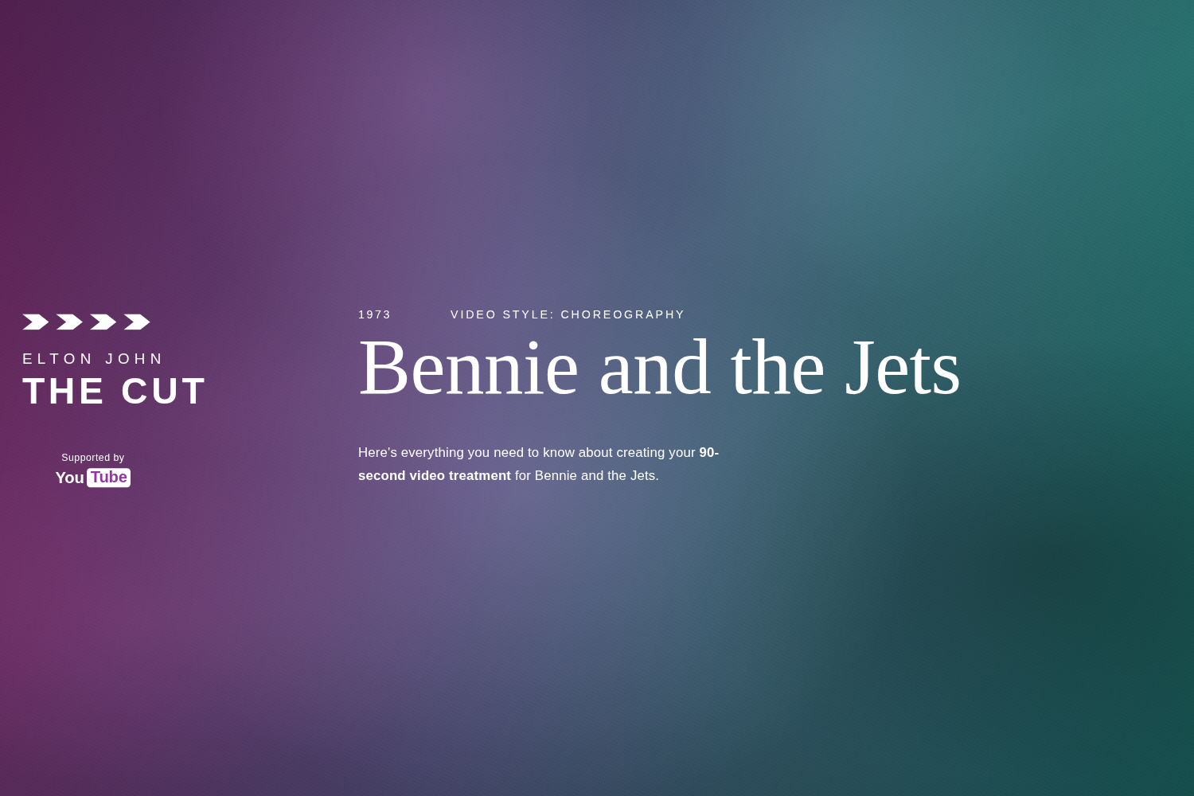Elton John
The Cut
Supported by You Tube
1973 Video Style: Choreography
Bennie and the Jets
Here's everything you need to know about creating your 90-second video treatment for Bennie and the Jets.